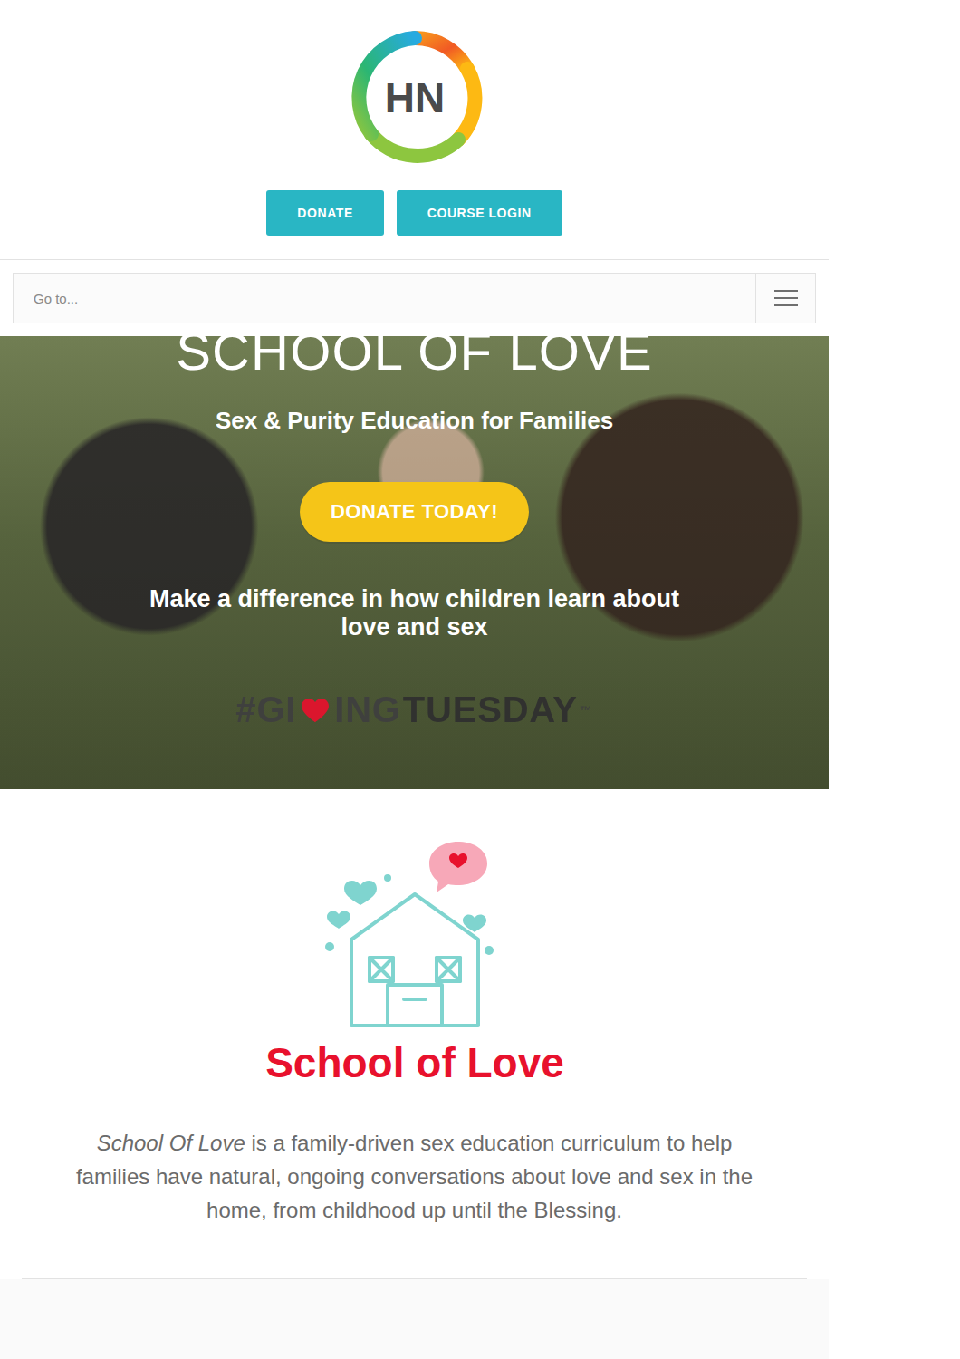HN
Donate Course Login
Go to...
School of Love
Sex & Purity Education for Families
Donate Today!
Make a difference in how children learn about love and sex
#GI ING TUESDAY™
School of Love
School Of Love is a family-driven sex education curriculum to help families have natural, ongoing conversations about love and sex in the home, from childhood up until the Blessing.